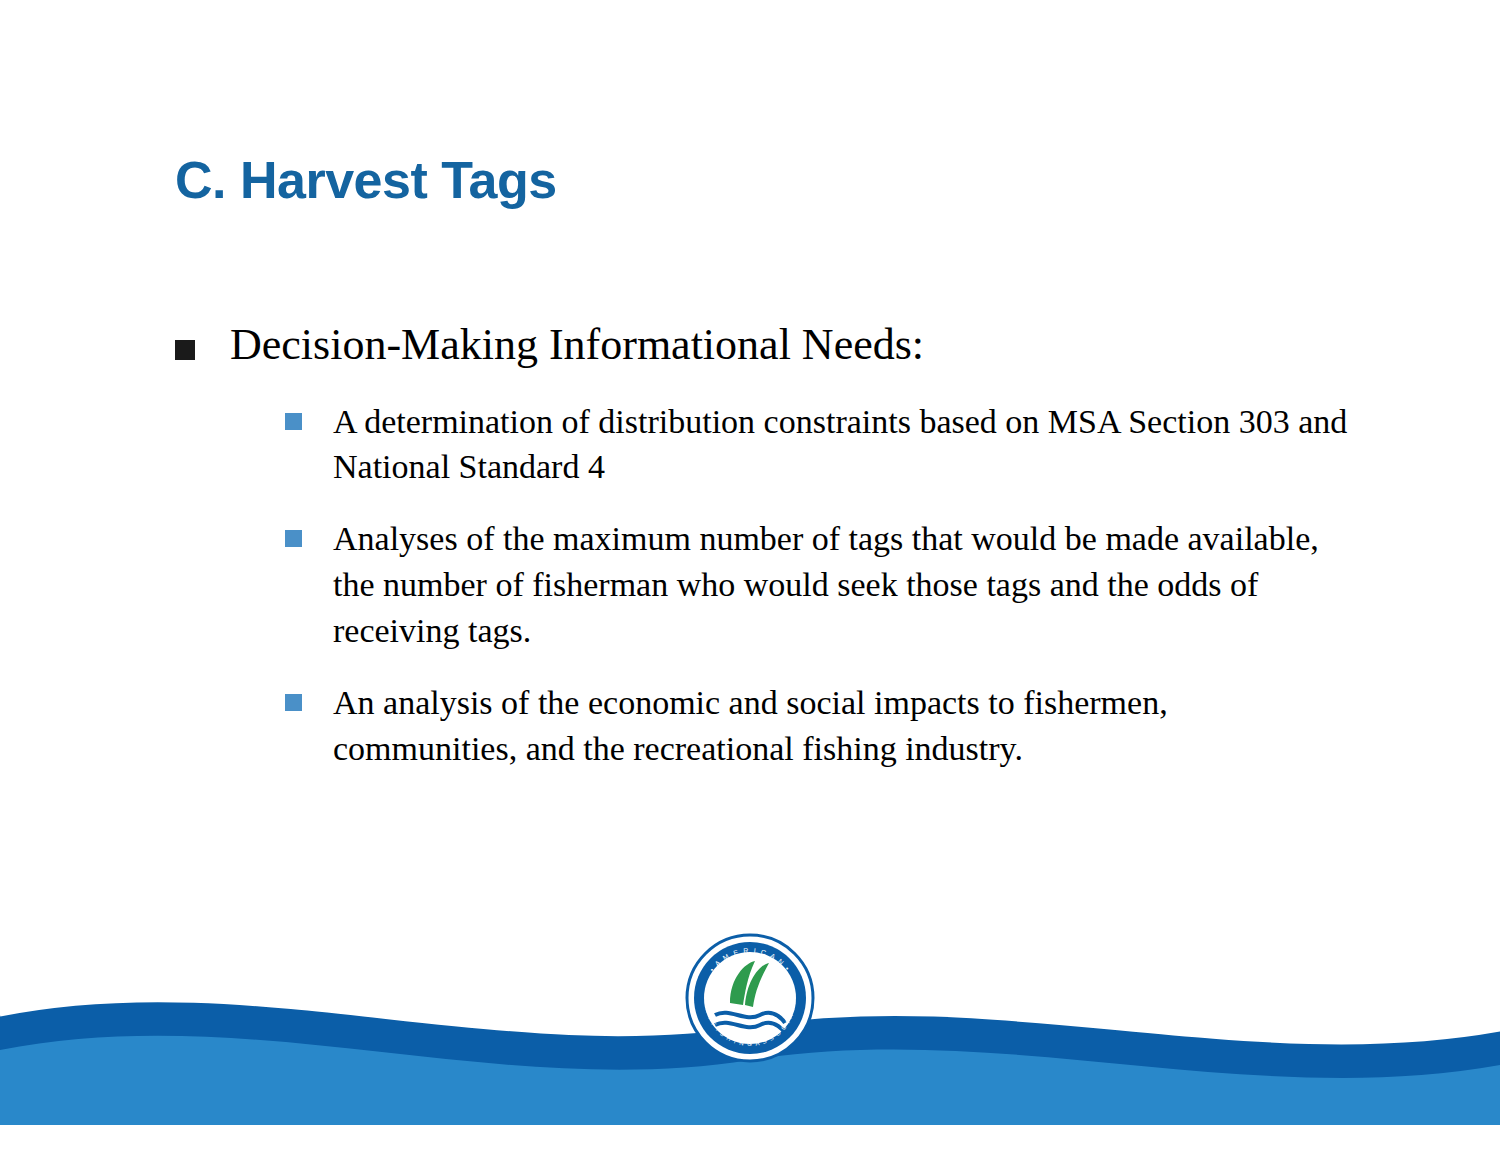C. Harvest Tags
Decision-Making Informational Needs:
A determination of distribution constraints based on MSA Section 303 and National Standard 4
Analyses of the maximum number of tags that would be made available, the number of fisherman who would seek those tags and the odds of receiving tags.
An analysis of the economic and social impacts to fishermen, communities, and the recreational fishing industry.
• A M E R I C A N • S P O R T F I S H I N G A S S O C I A T I O N